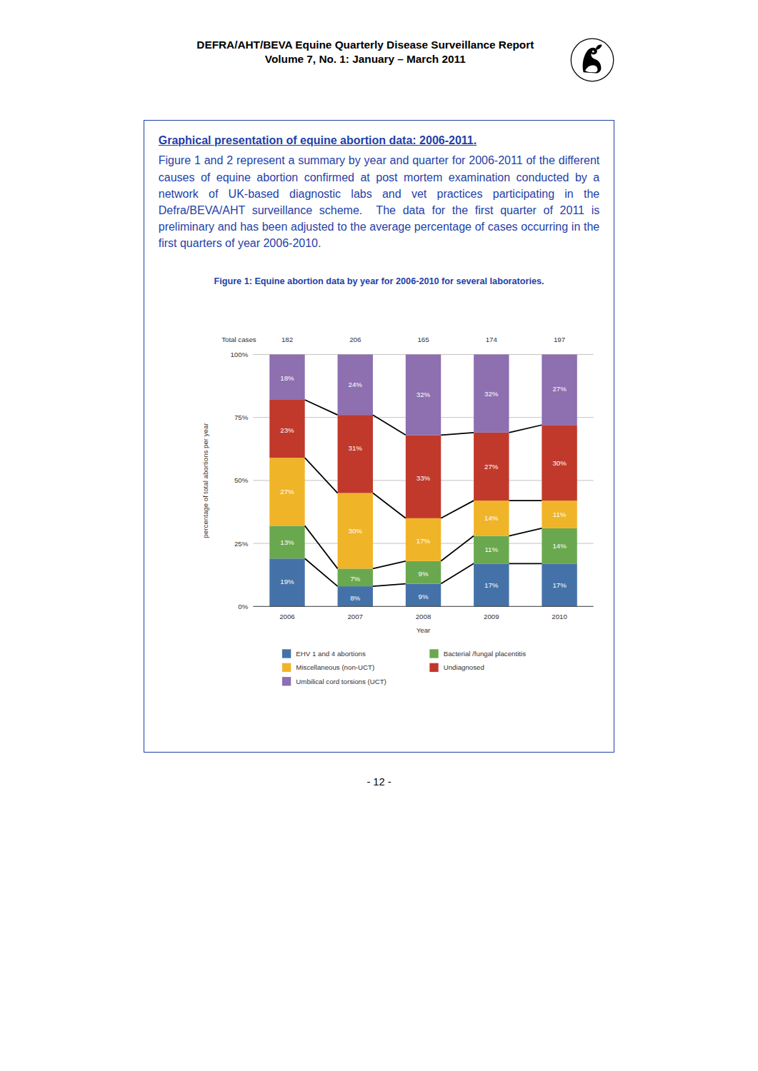DEFRA/AHT/BEVA Equine Quarterly Disease Surveillance Report
Volume 7, No. 1: January – March 2011
Graphical presentation of equine abortion data: 2006-2011.
Figure 1 and 2 represent a summary by year and quarter for 2006-2011 of the different causes of equine abortion confirmed at post mortem examination conducted by a network of UK-based diagnostic labs and vet practices participating in the Defra/BEVA/AHT surveillance scheme. The data for the first quarter of 2011 is preliminary and has been adjusted to the average percentage of cases occurring in the first quarters of year 2006-2010.
Figure 1: Equine abortion data by year for 2006-2010 for several laboratories.
Chart geometry: plot area x: 150 .. 690 (5 categories, width 108 each) plot area y: 60 (100%) .. 460 (0%) => 4 px per 1 % bar width 56, centred in each category slot Total cases 182 206 165 174 197 100% 75% 50% 25% 0% percentage of total abortions per year EHV 19% : 0-19 -> y 384..460 19% 13% 27% 23% 18% 8% 7% 30% 31% 24% 9% 9% 17% 33% 32% 17% 11% 14% 27% 32% 17% 14% 11% 30% 27% 2006 2007 2008 2009 2010 Year EHV 1 and 4 abortions Bacterial /fungal placentitis Miscellaneous (non-UCT) Undiagnosed Umbilical cord torsions (UCT)
- 12 -